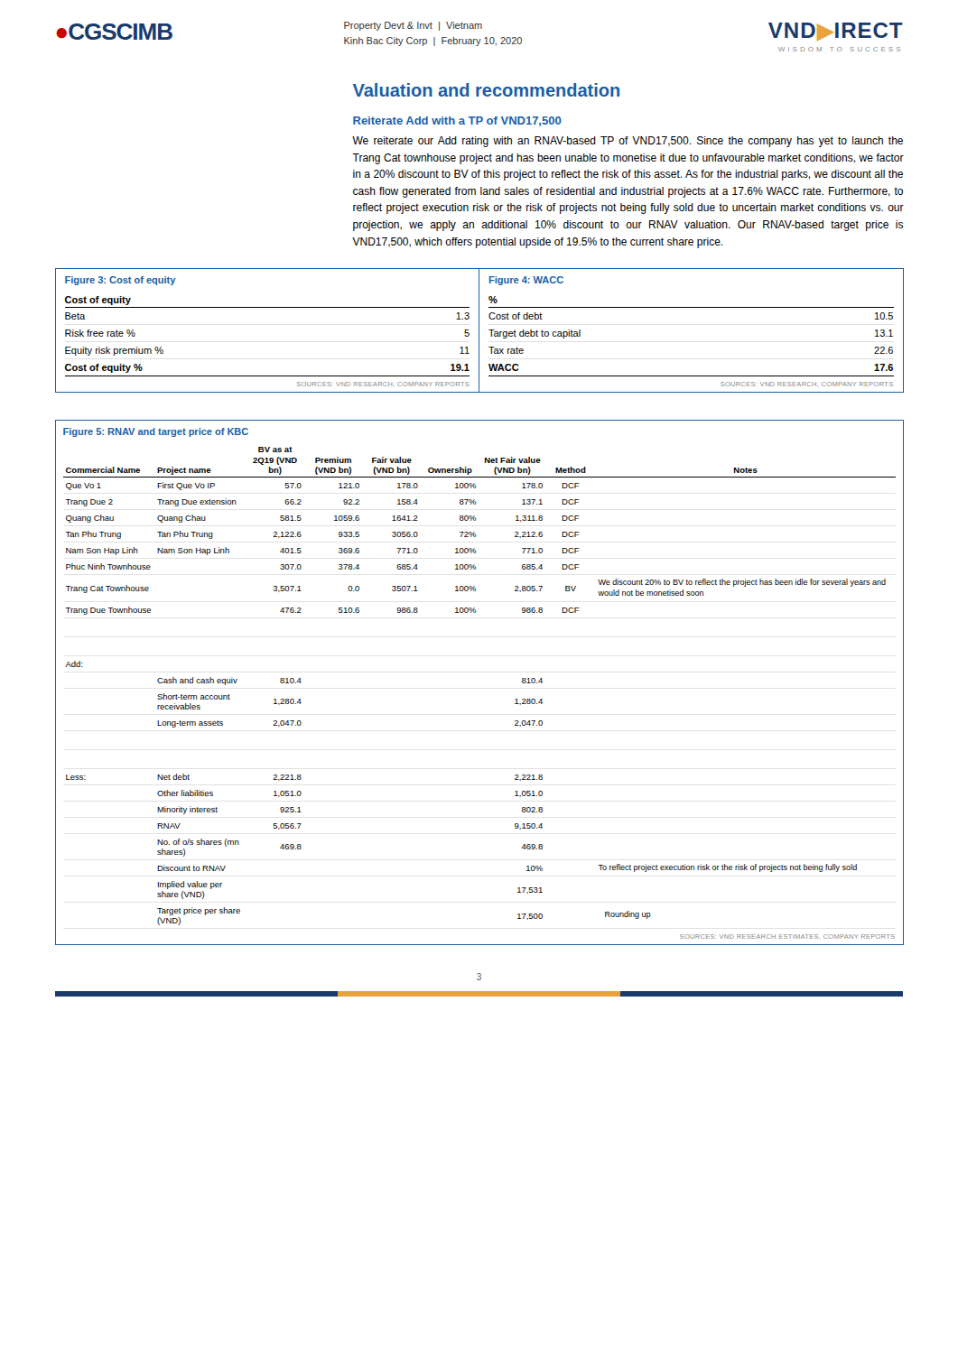●CGSCIMB
Property Devt & Invt | Vietnam
Kinh Bac City Corp | February 10, 2020
VND▶IRECT
WISDOM TO SUCCESS
Valuation and recommendation
Reiterate Add with a TP of VND17,500
We reiterate our Add rating with an RNAV-based TP of VND17,500. Since the company has yet to launch the Trang Cat townhouse project and has been unable to monetise it due to unfavourable market conditions, we factor in a 20% discount to BV of this project to reflect the risk of this asset. As for the industrial parks, we discount all the cash flow generated from land sales of residential and industrial projects at a 17.6% WACC rate. Furthermore, to reflect project execution risk or the risk of projects not being fully sold due to uncertain market conditions vs. our projection, we apply an additional 10% discount to our RNAV valuation. Our RNAV-based target price is VND17,500, which offers potential upside of 19.5% to the current share price.
Figure 3: Cost of equity
| Cost of equity |
| --- |
| Beta | 1.3 |
| Risk free rate % | 5 |
| Equity risk premium % | 11 |
| Cost of equity % | 19.1 |
SOURCES: VND RESEARCH, COMPANY REPORTS
Figure 4: WACC
| % |
| --- |
| Cost of debt | 10.5 |
| Target debt to capital | 13.1 |
| Tax rate | 22.6 |
| WACC | 17.6 |
SOURCES: VND RESEARCH, COMPANY REPORTS
Figure 5: RNAV and target price of KBC
| Commercial Name | Project name | BV as at 2Q19 (VND bn) | Premium (VND bn) | Fair value (VND bn) | Ownership | Net Fair value (VND bn) | Method | Notes |
| --- | --- | --- | --- | --- | --- | --- | --- | --- |
| Que Vo 1 | First Que Vo IP | 57.0 | 121.0 | 178.0 | 100% | 178.0 | DCF | |
| Trang Due 2 | Trang Due extension | 66.2 | 92.2 | 158.4 | 87% | 137.1 | DCF | |
| Quang Chau | Quang Chau | 581.5 | 1059.6 | 1641.2 | 80% | 1,311.8 | DCF | |
| Tan Phu Trung | Tan Phu Trung | 2,122.6 | 933.5 | 3056.0 | 72% | 2,212.6 | DCF | |
| Nam Son Hap Linh | Nam Son Hap Linh | 401.5 | 369.6 | 771.0 | 100% | 771.0 | DCF | |
| Phuc Ninh Townhouse | | 307.0 | 378.4 | 685.4 | 100% | 685.4 | DCF | |
| Trang Cat Townhouse | | 3,507.1 | 0.0 | 3507.1 | 100% | 2,805.7 | BV | We discount 20% to BV to reflect the project has been idle for several years and would not be monetised soon |
| Trang Due Townhouse | | 476.2 | 510.6 | 986.8 | 100% | 986.8 | DCF | |
| Add: | | | | | | | | |
| | Cash and cash equiv | 810.4 | | | | 810.4 | | |
| | Short-term account receivables | 1,280.4 | | | | 1,280.4 | | |
| | Long-term assets | 2,047.0 | | | | 2,047.0 | | |
| Less: | Net debt | 2,221.8 | | | | 2,221.8 | | |
| | Other liabilities | 1,051.0 | | | | 1,051.0 | | |
| | Minority interest | 925.1 | | | | 802.8 | | |
| | RNAV | 5,056.7 | | | | 9,150.4 | | |
| | No. of o/s shares (mn shares) | 469.8 | | | | 469.8 | | |
| | Discount to RNAV | | | | | 10% | | To reflect project execution risk or the risk of projects not being fully sold |
| | Implied value per share (VND) | | | | | 17,531 | | |
| | Target price per share (VND) | | | | | 17,500 | | Rounding up |
SOURCES: VND RESEARCH ESTIMATES, COMPANY REPORTS
3